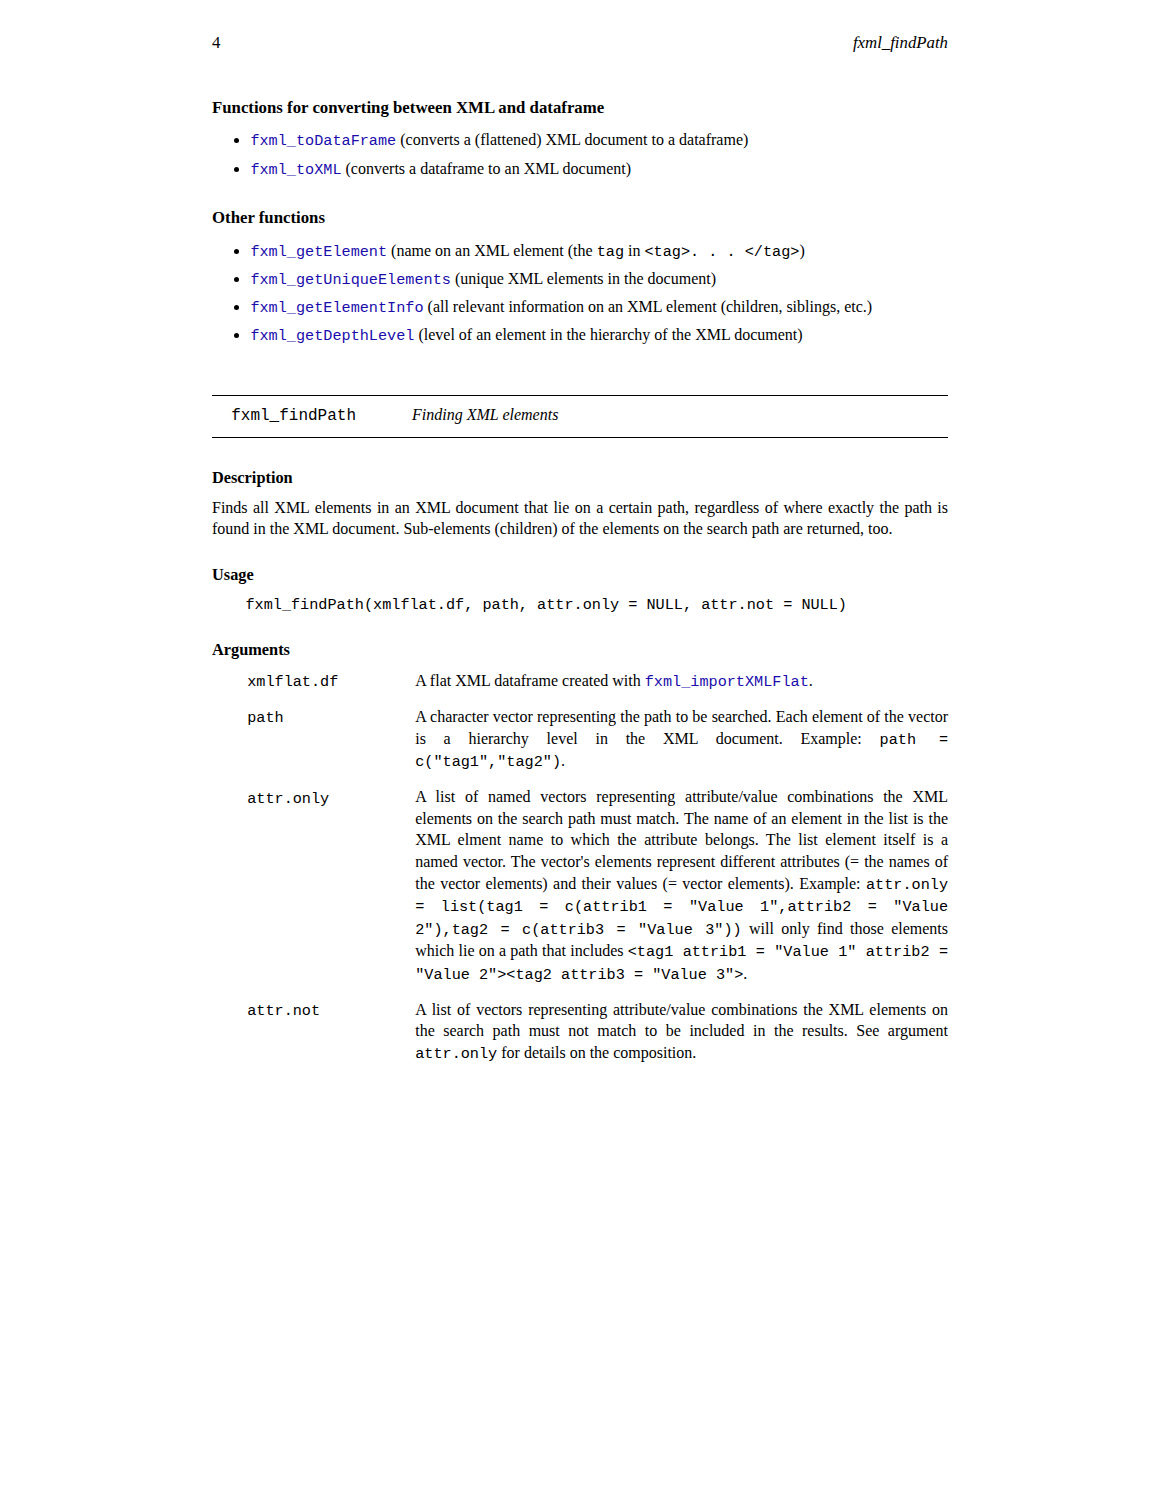4 fxml_findPath
Functions for converting between XML and dataframe
fxml_toDataFrame (converts a (flattened) XML document to a dataframe)
fxml_toXML (converts a dataframe to an XML document)
Other functions
fxml_getElement (name on an XML element (the tag in <tag>. . . </tag>)
fxml_getUniqueElements (unique XML elements in the document)
fxml_getElementInfo (all relevant information on an XML element (children, siblings, etc.)
fxml_getDepthLevel (level of an element in the hierarchy of the XML document)
fxml_findPath Finding XML elements
Description
Finds all XML elements in an XML document that lie on a certain path, regardless of where exactly the path is found in the XML document. Sub-elements (children) of the elements on the search path are returned, too.
Usage
fxml_findPath(xmlflat.df, path, attr.only = NULL, attr.not = NULL)
Arguments
xmlflat.df
A flat XML dataframe created with fxml_importXMLFlat.
path
A character vector representing the path to be searched. Each element of the vector is a hierarchy level in the XML document. Example: path = c("tag1","tag2").
attr.only
A list of named vectors representing attribute/value combinations the XML elements on the search path must match. The name of an element in the list is the XML elment name to which the attribute belongs. The list element itself is a named vector. The vector's elements represent different attributes (= the names of the vector elements) and their values (= vector elements). Example: attr.only = list(tag1 = c(attrib1 = "Value 1",attrib2 = "Value 2"),tag2 = c(attrib3 = "Value 3")) will only find those elements which lie on a path that includes <tag1 attrib1 = "Value 1" attrib2 = "Value 2"><tag2 attrib3 = "Value 3">.
attr.not
A list of vectors representing attribute/value combinations the XML elements on the search path must not match to be included in the results. See argument attr.only for details on the composition.